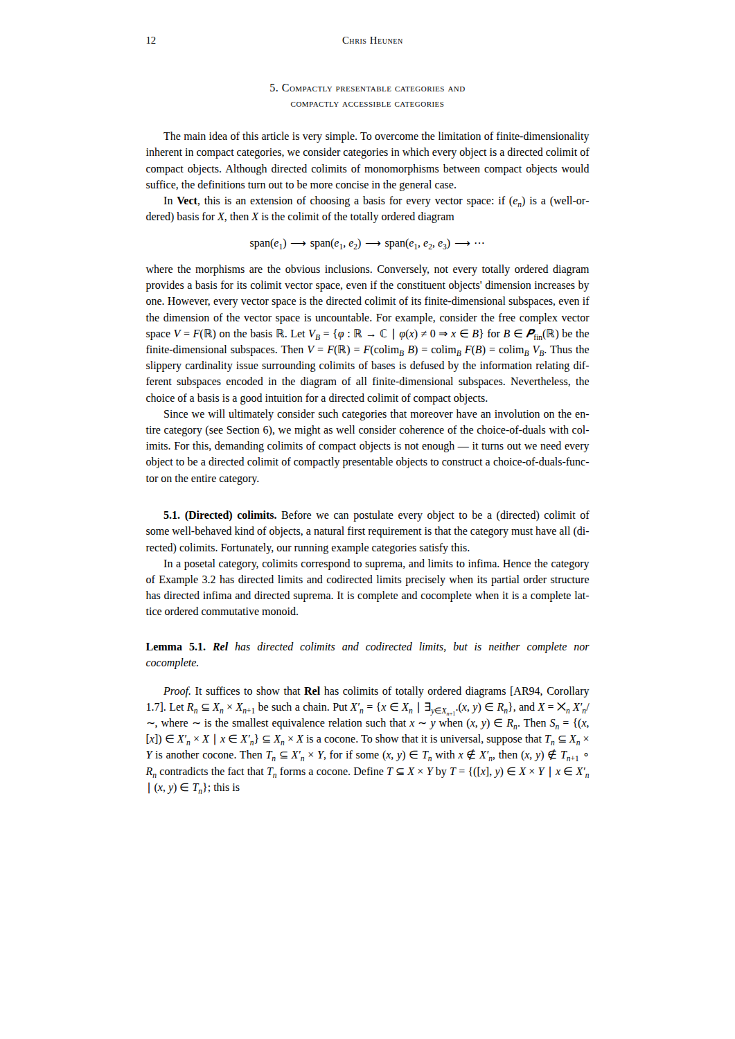12 Chris Heunen
5. Compactly presentable categories and
compactly accessible categories
The main idea of this article is very simple. To overcome the limitation of finite-dimensionality inherent in compact categories, we consider categories in which every object is a directed colimit of compact objects. Although directed colimits of monomorphisms between compact objects would suffice, the definitions turn out to be more concise in the general case.
In Vect, this is an extension of choosing a basis for every vector space: if (en) is a (well-ordered) basis for X, then X is the colimit of the totally ordered diagram
span(e1) span(e1, e2) span(e1, e2, e3) ⋯
where the morphisms are the obvious inclusions. Conversely, not every totally ordered diagram provides a basis for its colimit vector space, even if the constituent objects' dimension increases by one. However, every vector space is the directed colimit of its finite-dimensional subspaces, even if the dimension of the vector space is uncountable. For example, consider the free complex vector space V = F(ℝ) on the basis ℝ. Let VB = {φ : ℝ → ℂ ∣ φ(x) ≠ 0 ⇒ x ∈ B} for B ∈ 𝑷fin(ℝ) be the finite-dimensional subspaces. Then V = F(ℝ) = F(colimB B) = colimB F(B) = colimB VB. Thus the slippery cardinality issue surrounding colimits of bases is defused by the information relating different subspaces encoded in the diagram of all finite-dimensional subspaces. Nevertheless, the choice of a basis is a good intuition for a directed colimit of compact objects.
Since we will ultimately consider such categories that moreover have an involution on the entire category (see Section 6), we might as well consider coherence of the choice-of-duals with colimits. For this, demanding colimits of compact objects is not enough — it turns out we need every object to be a directed colimit of compactly presentable objects to construct a choice-of-duals-functor on the entire category.
5.1. (Directed) colimits. Before we can postulate every object to be a (directed) colimit of some well-behaved kind of objects, a natural first requirement is that the category must have all (directed) colimits. Fortunately, our running example categories satisfy this.
In a posetal category, colimits correspond to suprema, and limits to infima. Hence the category of Example 3.2 has directed limits and codirected limits precisely when its partial order structure has directed infima and directed suprema. It is complete and cocomplete when it is a complete lattice ordered commutative monoid.
Lemma 5.1. Rel has directed colimits and codirected limits, but is neither complete nor cocomplete.
Proof. It suffices to show that Rel has colimits of totally ordered diagrams [AR94, Corollary 1.7]. Let Rn ⊆ Xn × Xn+1 be such a chain. Put X′n = {x ∈ Xn ∣ ∃y∈Xn+1.(x, y) ∈ Rn}, and X = ⨉n X′n/∼, where ∼ is the smallest equivalence relation such that x ∼ y when (x, y) ∈ Rn. Then Sn = {(x, [x]) ∈ X′n × X ∣ x ∈ X′n} ⊆ Xn × X is a cocone. To show that it is universal, suppose that Tn ⊆ Xn × Y is another cocone. Then Tn ⊆ X′n × Y, for if some (x, y) ∈ Tn with x ∉ X′n, then (x, y) ∉ Tn+1 ∘ Rn contradicts the fact that Tn forms a cocone. Define T ⊆ X × Y by T = {([x], y) ∈ X × Y ∣ x ∈ X′n ∣ (x, y) ∈ Tn}; this is